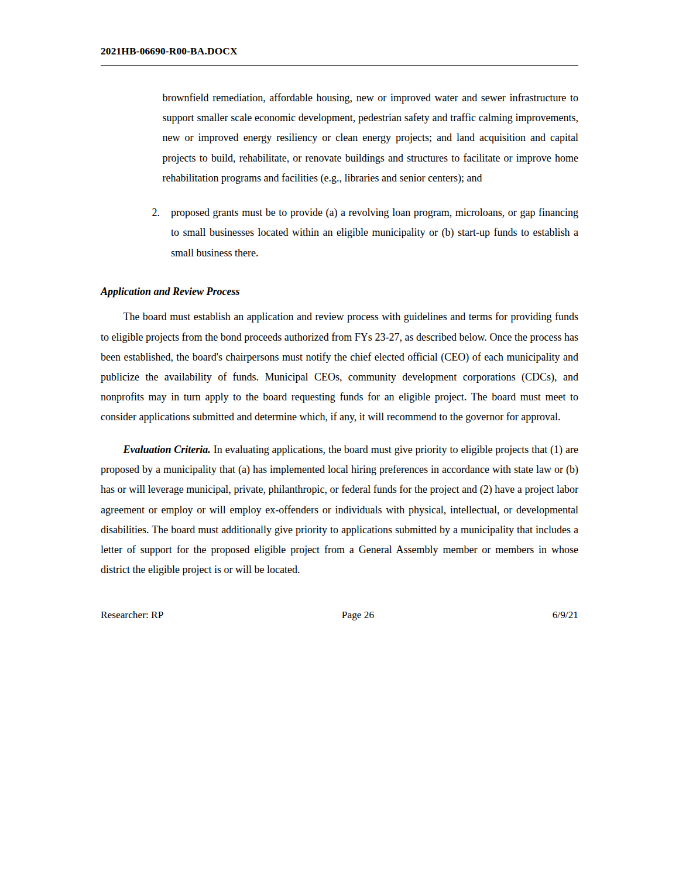2021HB-06690-R00-BA.DOCX
brownfield remediation, affordable housing, new or improved water and sewer infrastructure to support smaller scale economic development, pedestrian safety and traffic calming improvements, new or improved energy resiliency or clean energy projects; and land acquisition and capital projects to build, rehabilitate, or renovate buildings and structures to facilitate or improve home rehabilitation programs and facilities (e.g., libraries and senior centers); and
proposed grants must be to provide (a) a revolving loan program, microloans, or gap financing to small businesses located within an eligible municipality or (b) start-up funds to establish a small business there.
Application and Review Process
The board must establish an application and review process with guidelines and terms for providing funds to eligible projects from the bond proceeds authorized from FYs 23-27, as described below. Once the process has been established, the board's chairpersons must notify the chief elected official (CEO) of each municipality and publicize the availability of funds. Municipal CEOs, community development corporations (CDCs), and nonprofits may in turn apply to the board requesting funds for an eligible project. The board must meet to consider applications submitted and determine which, if any, it will recommend to the governor for approval.
Evaluation Criteria. In evaluating applications, the board must give priority to eligible projects that (1) are proposed by a municipality that (a) has implemented local hiring preferences in accordance with state law or (b) has or will leverage municipal, private, philanthropic, or federal funds for the project and (2) have a project labor agreement or employ or will employ ex-offenders or individuals with physical, intellectual, or developmental disabilities. The board must additionally give priority to applications submitted by a municipality that includes a letter of support for the proposed eligible project from a General Assembly member or members in whose district the eligible project is or will be located.
Researcher: RP Page 26 6/9/21